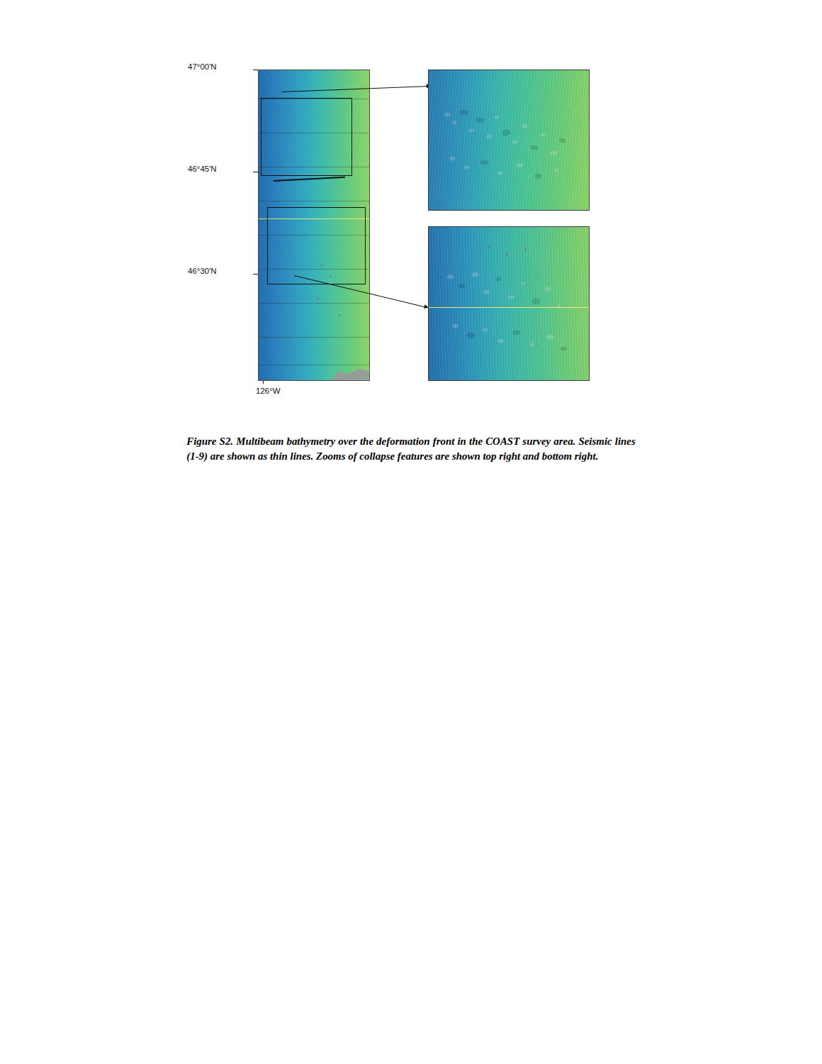47°00'N 46°45'N 46°30'N 126°W
Figure S2. Multibeam bathymetry over the deformation front in the COAST survey area. Seismic lines (1-9) are shown as thin lines. Zooms of collapse features are shown top right and bottom right.